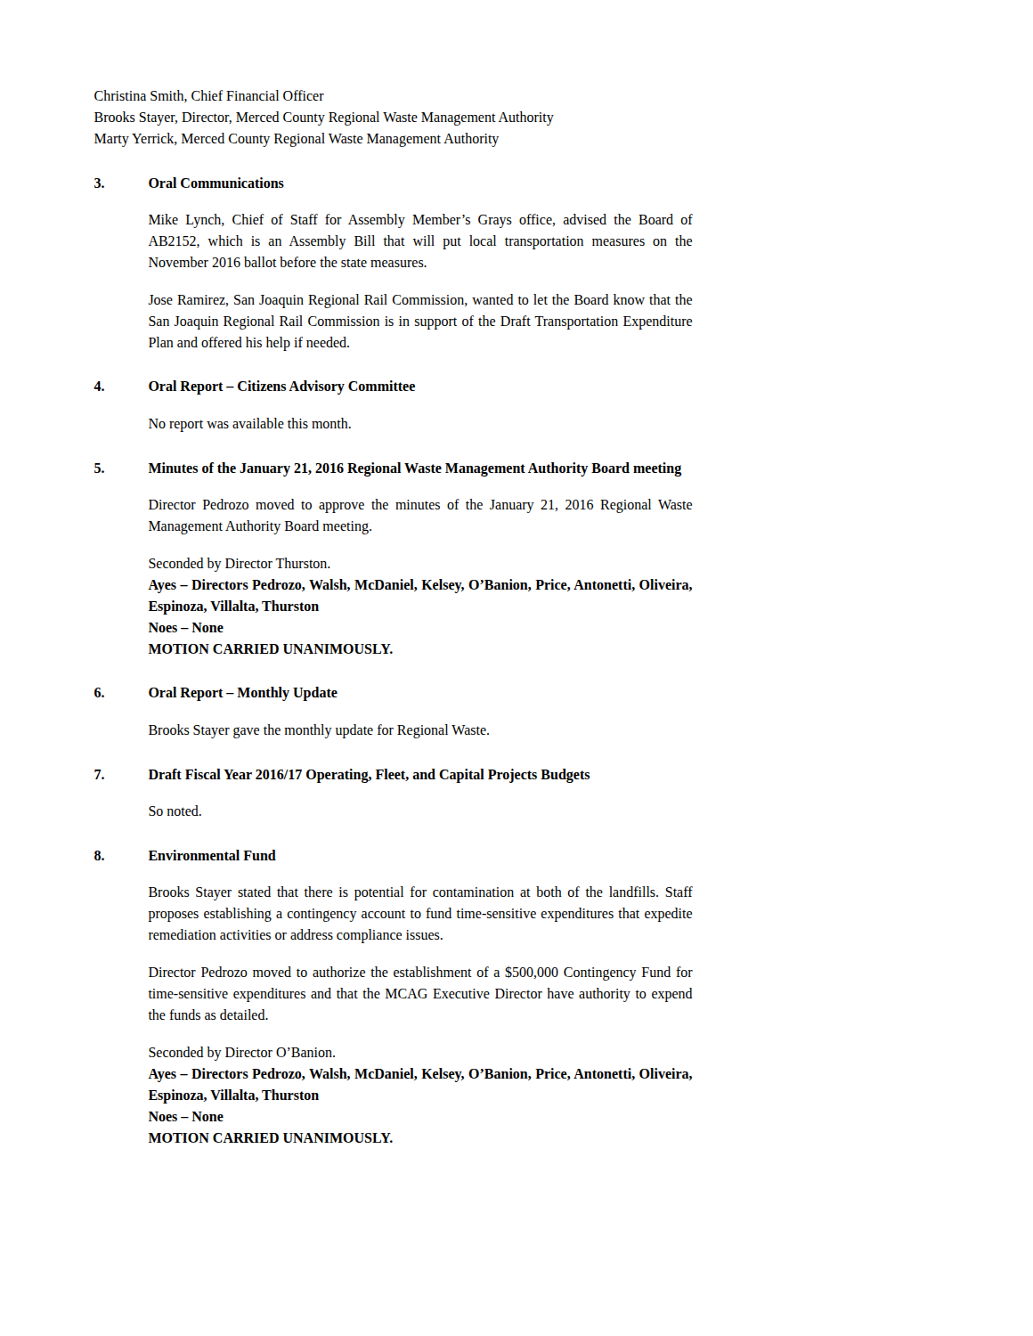Christina Smith, Chief Financial Officer
Brooks Stayer, Director, Merced County Regional Waste Management Authority
Marty Yerrick, Merced County Regional Waste Management Authority
3.
Oral Communications
Mike Lynch, Chief of Staff for Assembly Member’s Grays office, advised the Board of AB2152, which is an Assembly Bill that will put local transportation measures on the November 2016 ballot before the state measures.
Jose Ramirez, San Joaquin Regional Rail Commission, wanted to let the Board know that the San Joaquin Regional Rail Commission is in support of the Draft Transportation Expenditure Plan and offered his help if needed.
4.
Oral Report – Citizens Advisory Committee
No report was available this month.
5.
Minutes of the January 21, 2016 Regional Waste Management Authority Board meeting
Director Pedrozo moved to approve the minutes of the January 21, 2016 Regional Waste Management Authority Board meeting.
Seconded by Director Thurston.
Ayes – Directors Pedrozo, Walsh, McDaniel, Kelsey, O’Banion, Price, Antonetti, Oliveira, Espinoza, Villalta, Thurston
Noes – None
MOTION CARRIED UNANIMOUSLY.
6.
Oral Report – Monthly Update
Brooks Stayer gave the monthly update for Regional Waste.
7.
Draft Fiscal Year 2016/17 Operating, Fleet, and Capital Projects Budgets
So noted.
8.
Environmental Fund
Brooks Stayer stated that there is potential for contamination at both of the landfills. Staff proposes establishing a contingency account to fund time-sensitive expenditures that expedite remediation activities or address compliance issues.
Director Pedrozo moved to authorize the establishment of a $500,000 Contingency Fund for time-sensitive expenditures and that the MCAG Executive Director have authority to expend the funds as detailed.
Seconded by Director O’Banion.
Ayes – Directors Pedrozo, Walsh, McDaniel, Kelsey, O’Banion, Price, Antonetti, Oliveira, Espinoza, Villalta, Thurston
Noes – None
MOTION CARRIED UNANIMOUSLY.